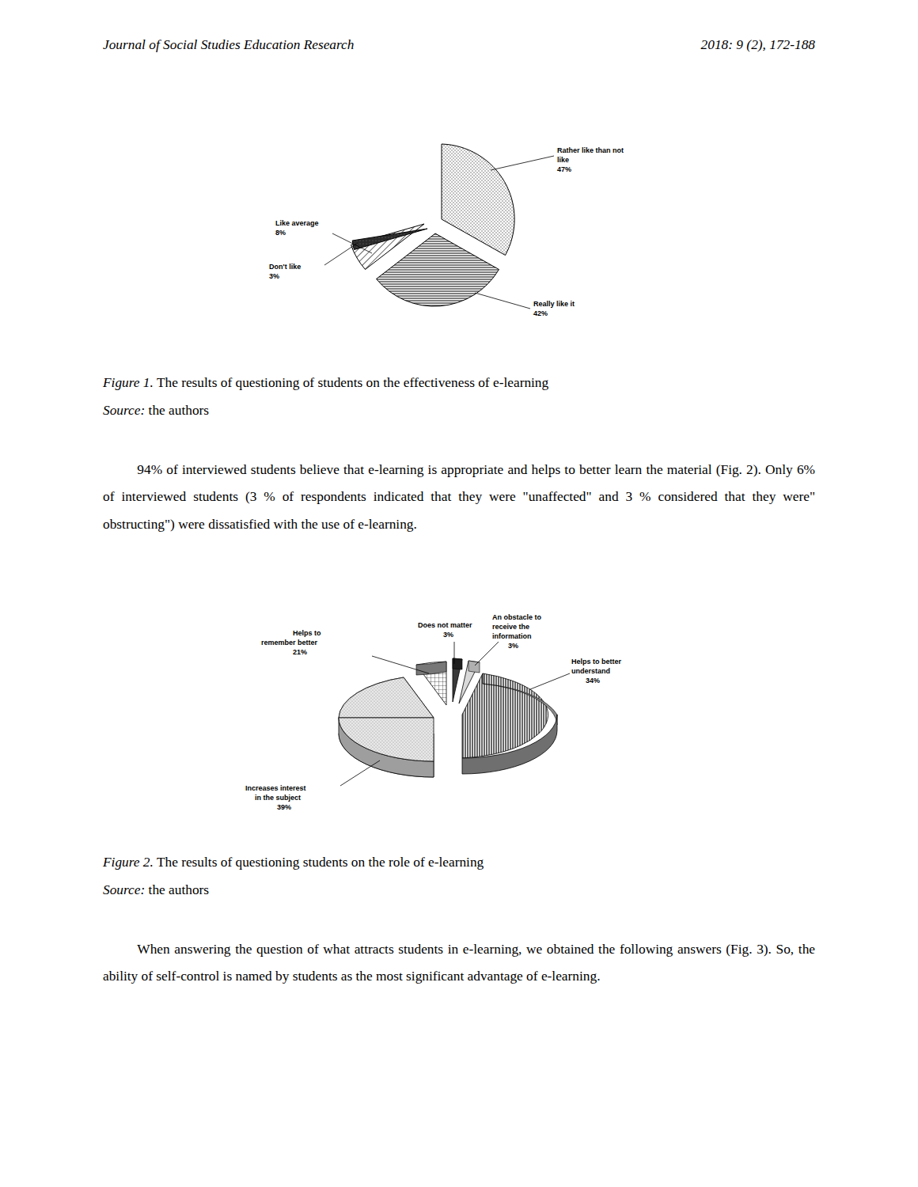Journal of Social Studies Education Research 2018: 9 (2), 172-188
Rather like than not like 47% Like average 8% Don't like 3% Really like it 42%
Figure 1. The results of questioning of students on the effectiveness of e-learning
Source: the authors
94% of interviewed students believe that e-learning is appropriate and helps to better learn the material (Fig. 2). Only 6% of interviewed students (3 % of respondents indicated that they were "unaffected" and 3 % considered that they were" obstructing") were dissatisfied with the use of e-learning.
Helps to remember better 21% Does not matter 3% An obstacle to receive the information 3% Helps to better understand 34% Increases interest in the subject 39%
Figure 2. The results of questioning students on the role of e-learning
Source: the authors
When answering the question of what attracts students in e-learning, we obtained the following answers (Fig. 3). So, the ability of self-control is named by students as the most significant advantage of e-learning.